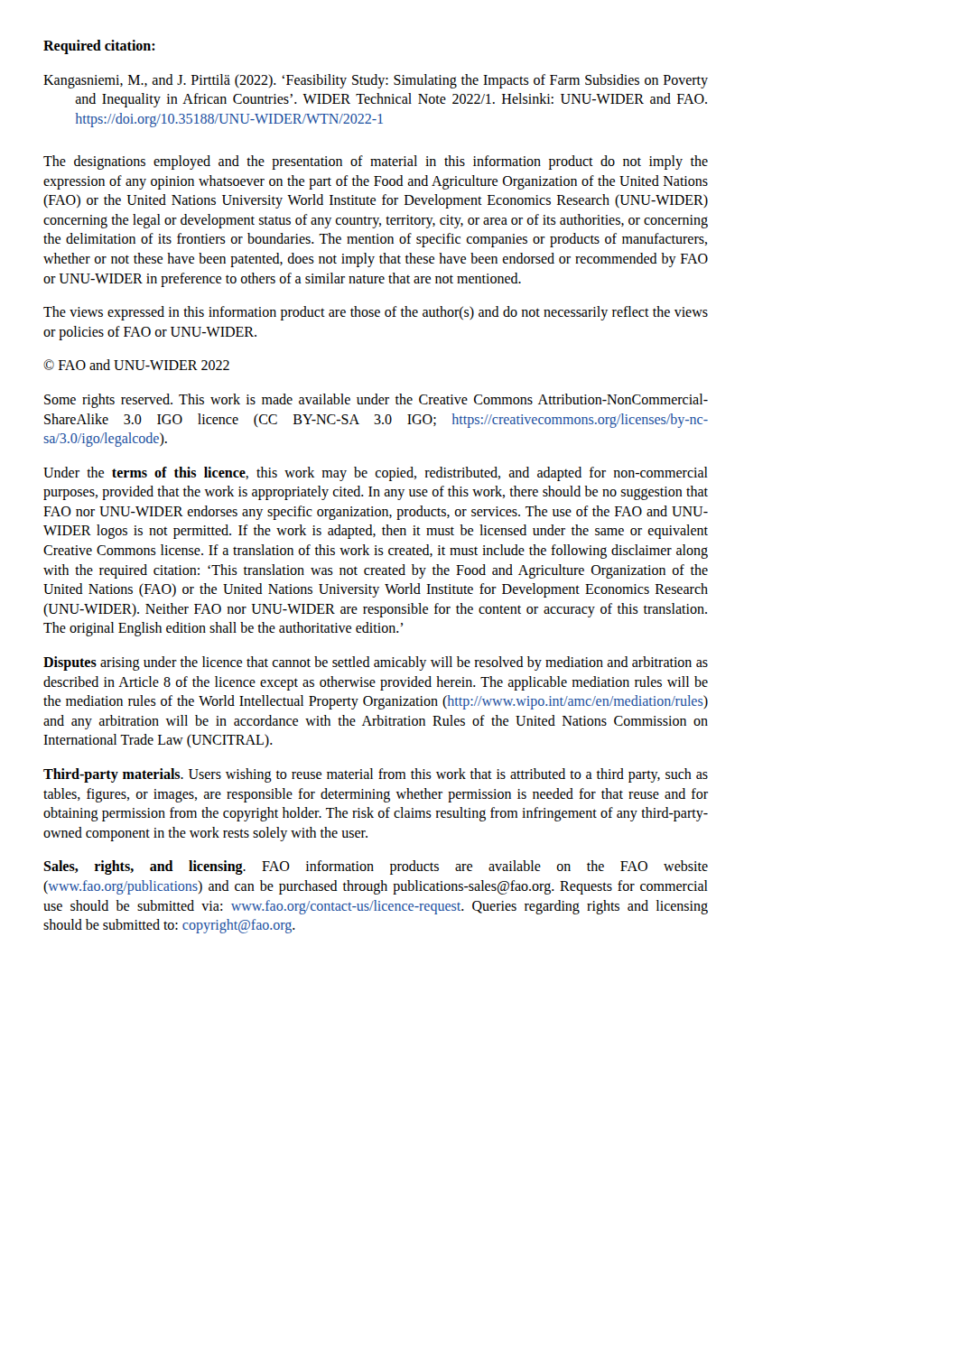Required citation:
Kangasniemi, M., and J. Pirttilä (2022). ‘Feasibility Study: Simulating the Impacts of Farm Subsidies on Poverty and Inequality in African Countries’. WIDER Technical Note 2022/1. Helsinki: UNU-WIDER and FAO. https://doi.org/10.35188/UNU-WIDER/WTN/2022-1
The designations employed and the presentation of material in this information product do not imply the expression of any opinion whatsoever on the part of the Food and Agriculture Organization of the United Nations (FAO) or the United Nations University World Institute for Development Economics Research (UNU-WIDER) concerning the legal or development status of any country, territory, city, or area or of its authorities, or concerning the delimitation of its frontiers or boundaries. The mention of specific companies or products of manufacturers, whether or not these have been patented, does not imply that these have been endorsed or recommended by FAO or UNU-WIDER in preference to others of a similar nature that are not mentioned.
The views expressed in this information product are those of the author(s) and do not necessarily reflect the views or policies of FAO or UNU-WIDER.
© FAO and UNU-WIDER 2022
Some rights reserved. This work is made available under the Creative Commons Attribution-NonCommercial-ShareAlike 3.0 IGO licence (CC BY-NC-SA 3.0 IGO; https://creativecommons.org/licenses/by-nc-sa/3.0/igo/legalcode).
Under the terms of this licence, this work may be copied, redistributed, and adapted for non-commercial purposes, provided that the work is appropriately cited. In any use of this work, there should be no suggestion that FAO nor UNU-WIDER endorses any specific organization, products, or services. The use of the FAO and UNU-WIDER logos is not permitted. If the work is adapted, then it must be licensed under the same or equivalent Creative Commons license. If a translation of this work is created, it must include the following disclaimer along with the required citation: ‘This translation was not created by the Food and Agriculture Organization of the United Nations (FAO) or the United Nations University World Institute for Development Economics Research (UNU-WIDER). Neither FAO nor UNU-WIDER are responsible for the content or accuracy of this translation. The original English edition shall be the authoritative edition.’
Disputes arising under the licence that cannot be settled amicably will be resolved by mediation and arbitration as described in Article 8 of the licence except as otherwise provided herein. The applicable mediation rules will be the mediation rules of the World Intellectual Property Organization (http://www.wipo.int/amc/en/mediation/rules) and any arbitration will be in accordance with the Arbitration Rules of the United Nations Commission on International Trade Law (UNCITRAL).
Third-party materials. Users wishing to reuse material from this work that is attributed to a third party, such as tables, figures, or images, are responsible for determining whether permission is needed for that reuse and for obtaining permission from the copyright holder. The risk of claims resulting from infringement of any third-party-owned component in the work rests solely with the user.
Sales, rights, and licensing. FAO information products are available on the FAO website (www.fao.org/publications) and can be purchased through publications-sales@fao.org. Requests for commercial use should be submitted via: www.fao.org/contact-us/licence-request. Queries regarding rights and licensing should be submitted to: copyright@fao.org.